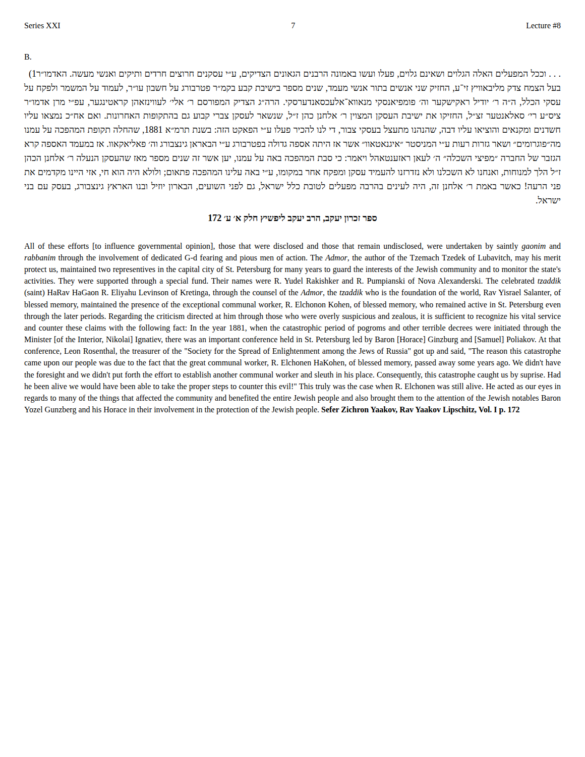Series XXI 7 Lecture #8
B.
(1 . . . וככל המפעלים האלה הגלוים ושאינם גלוים, פעלו ועשו באמונה הרבנים הגאונים הצדיקים, ע״י עסקנים חרוצים חרדים ותיקים ואנשי מעשה. האדמו״ר בעל הצמח צדק מליבאוויץ זי־ע, החזיק שני אנשים בתור אנשי מעמד, שנים מספר בישיבת קבע בקמ״ר פטרבורג על חשבון עו״ר, לעמוד על המשמר ולפקח על עסקי הכלל, ה״ה ר׳ יודיל ראקישקער וה׳ פומפיאנסקי מנאווא־אלעכסאנדערסקי. הרה״ג הצדיק המפורסם ר׳ אלי׳ לעווינזאהן קראטינגער, עפ״י מרן אדמו״ר ציס״ע רי׳ סאלאנטער זצ״ל, החזיקו את ישיבת העסקן המצוין ר׳ אלחנן כהן ז״ל, שנשאר לעסקן צברי קבוע גם בהתקופות האחרונות. ואם אח״כ נמצאו עליו חשדנים ומקנאים והוציאו עליו דבה, שהנהנו מתעצל בעסקי צבור, די לנו להכיר פעלו ע״י הפאקט הזה: בשנת תרמ״א 1881, שהחלה תקופת המהפכה על עמנו מה״פוגרומים״ ושאר גזרות רעות ע״י המניסטר ״איגנאטאוו״ אשר אז היתה אספה גדולה בפטרבורג ע״י הבאראן גינצבורג וה׳ פאליאקאוו. אז במעמד האספה קרא הגזבר של החברה ״מפיצי השכלה״ ה׳ לעאן ראזענטאהל ויאמר: כי סבת המהפכה באה על עמנו, יען אשר זה שנים מספר מאז שהעסקן הנעלה ר׳ אלחנן הכהן ז״ל הלך למנוחות, ואנחנו לא השכלנו ולא נזדרזנו להעמיד עסקן ומפקח אחר במקומו, ע״י באה עלינו המהפכה פתאום; ולולא היה הוא חי, אזי היינו מקדמים את פני הרעה! כאשר באמת ר׳ אלחנן זה, היה לעינים בהרבה מפעלים לטובת כלל ישראל, גם לפני השועים, הבארון יוזיל ובנו האראץ גינצבורג, בעסק עם בני ישראל. ספר זכרון יעקב, הרב יעקב ליפשיץ חלק א׳ ע׳ 172
All of these efforts [to influence governmental opinion], those that were disclosed and those that remain undisclosed, were undertaken by saintly gaonim and rabbanim through the involvement of dedicated G-d fearing and pious men of action. The Admor, the author of the Tzemach Tzedek of Lubavitch, may his merit protect us, maintained two representives in the capital city of St. Petersburg for many years to guard the interests of the Jewish community and to monitor the state's activities. They were supported through a special fund. Their names were R. Yudel Rakishker and R. Pumpianski of Nova Alexanderski. The celebrated tzaddik (saint) HaRav HaGaon R. Eliyahu Levinson of Kretinga, through the counsel of the Admor, the tzaddik who is the foundation of the world, Rav Yisrael Salanter, of blessed memory, maintained the presence of the exceptional communal worker, R. Elchonon Kohen, of blessed memory, who remained active in St. Petersburg even through the later periods. Regarding the criticism directed at him through those who were overly suspicious and zealous, it is sufficient to recognize his vital service and counter these claims with the following fact: In the year 1881, when the catastrophic period of pogroms and other terrible decrees were initiated through the Minister [of the Interior, Nikolai] Ignatiev, there was an important conference held in St. Petersburg led by Baron [Horace] Ginzburg and [Samuel] Poliakov. At that conference, Leon Rosenthal, the treasurer of the "Society for the Spread of Enlightenment among the Jews of Russia" got up and said, "The reason this catastrophe came upon our people was due to the fact that the great communal worker, R. Elchonen HaKohen, of blessed memory, passed away some years ago. We didn't have the foresight and we didn't put forth the effort to establish another communal worker and sleuth in his place. Consequently, this catastrophe caught us by suprise. Had he been alive we would have been able to take the proper steps to counter this evil!" This truly was the case when R. Elchonen was still alive. He acted as our eyes in regards to many of the things that affected the community and benefited the entire Jewish people and also brought them to the attention of the Jewish notables Baron Yozel Gunzberg and his Horace in their involvement in the protection of the Jewish people. Sefer Zichron Yaakov, Rav Yaakov Lipschitz, Vol. I p. 172